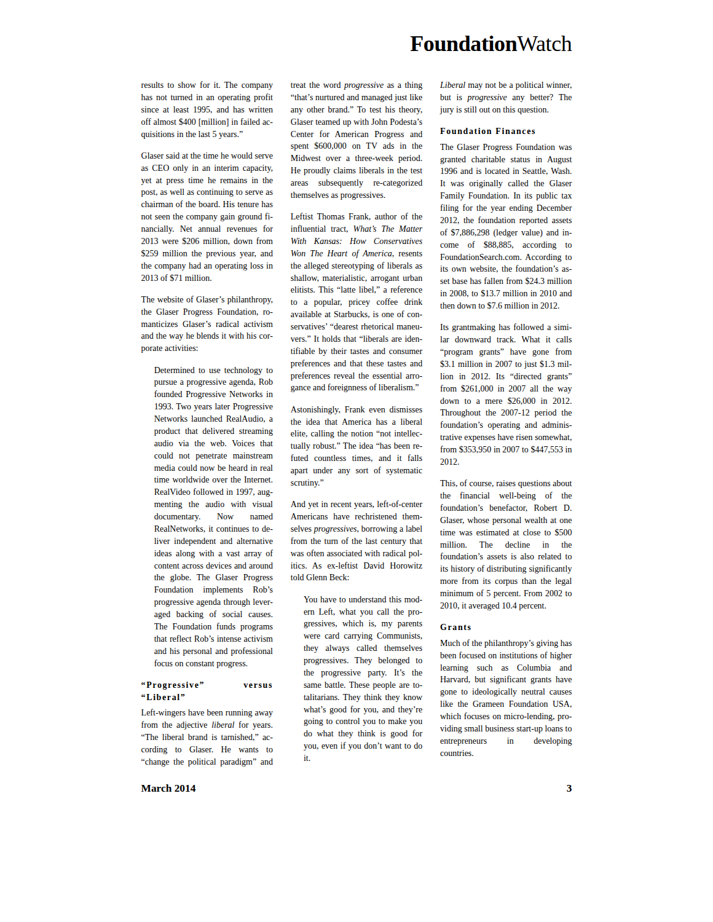Foundation Watch
results to show for it. The company has not turned in an operating profit since at least 1995, and has written off almost $400 [million] in failed acquisitions in the last 5 years.”
Glaser said at the time he would serve as CEO only in an interim capacity, yet at press time he remains in the post, as well as continuing to serve as chairman of the board. His tenure has not seen the company gain ground financially. Net annual revenues for 2013 were $206 million, down from $259 million the previous year, and the company had an operating loss in 2013 of $71 million.
The website of Glaser’s philanthropy, the Glaser Progress Foundation, romanticizes Glaser’s radical activism and the way he blends it with his corporate activities:
Determined to use technology to pursue a progressive agenda, Rob founded Progressive Networks in 1993. Two years later Progressive Networks launched RealAudio, a product that delivered streaming audio via the web. Voices that could not penetrate mainstream media could now be heard in real time worldwide over the Internet. RealVideo followed in 1997, augmenting the audio with visual documentary. Now named RealNetworks, it continues to deliver independent and alternative ideas along with a vast array of content across devices and around the globe. The Glaser Progress Foundation implements Rob’s progressive agenda through leveraged backing of social causes. The Foundation funds programs that reflect Rob’s intense activism and his personal and professional focus on constant progress.
“Progressive” versus “Liberal”
Left-wingers have been running away from the adjective liberal for years. “The liberal brand is tarnished,” according to Glaser. He wants to “change the political paradigm” and treat the word progressive as a thing “that’s nurtured and managed just like any other brand.” To test his theory, Glaser teamed up with John Podesta’s Center for American Progress and spent $600,000 on TV ads in the Midwest over a three-week period. He proudly claims liberals in the test areas subsequently re-categorized themselves as progressives.
Leftist Thomas Frank, author of the influential tract, What’s The Matter With Kansas: How Conservatives Won The Heart of America, resents the alleged stereotyping of liberals as shallow, materialistic, arrogant urban elitists. This “latte libel,” a reference to a popular, pricey coffee drink available at Starbucks, is one of conservatives’ “dearest rhetorical maneuvers.” It holds that “liberals are identifiable by their tastes and consumer preferences and that these tastes and preferences reveal the essential arrogance and foreignness of liberalism.”
Astonishingly, Frank even dismisses the idea that America has a liberal elite, calling the notion “not intellectually robust.” The idea “has been refuted countless times, and it falls apart under any sort of systematic scrutiny.”
And yet in recent years, left-of-center Americans have rechristened themselves progressives, borrowing a label from the turn of the last century that was often associated with radical politics. As ex-leftist David Horowitz told Glenn Beck:
You have to understand this modern Left, what you call the progressives, which is, my parents were card carrying Communists, they always called themselves progressives. They belonged to the progressive party. It’s the same battle. These people are totalitarians. They think they know what’s good for you, and they’re going to control you to make you do what they think is good for you, even if you don’t want to do it.
Liberal may not be a political winner, but is progressive any better? The jury is still out on this question.
Foundation Finances
The Glaser Progress Foundation was granted charitable status in August 1996 and is located in Seattle, Wash. It was originally called the Glaser Family Foundation. In its public tax filing for the year ending December 2012, the foundation reported assets of $7,886,298 (ledger value) and income of $88,885, according to FoundationSearch.com. According to its own website, the foundation’s asset base has fallen from $24.3 million in 2008, to $13.7 million in 2010 and then down to $7.6 million in 2012.
Its grantmaking has followed a similar downward track. What it calls “program grants” have gone from $3.1 million in 2007 to just $1.3 million in 2012. Its “directed grants” from $261,000 in 2007 all the way down to a mere $26,000 in 2012. Throughout the 2007-12 period the foundation’s operating and administrative expenses have risen somewhat, from $353,950 in 2007 to $447,553 in 2012.
This, of course, raises questions about the financial well-being of the foundation’s benefactor, Robert D. Glaser, whose personal wealth at one time was estimated at close to $500 million. The decline in the foundation’s assets is also related to its history of distributing significantly more from its corpus than the legal minimum of 5 percent. From 2002 to 2010, it averaged 10.4 percent.
Grants
Much of the philanthropy’s giving has been focused on institutions of higher learning such as Columbia and Harvard, but significant grants have gone to ideologically neutral causes like the Grameen Foundation USA, which focuses on micro-lending, providing small business start-up loans to entrepreneurs in developing countries.
March 2014
3